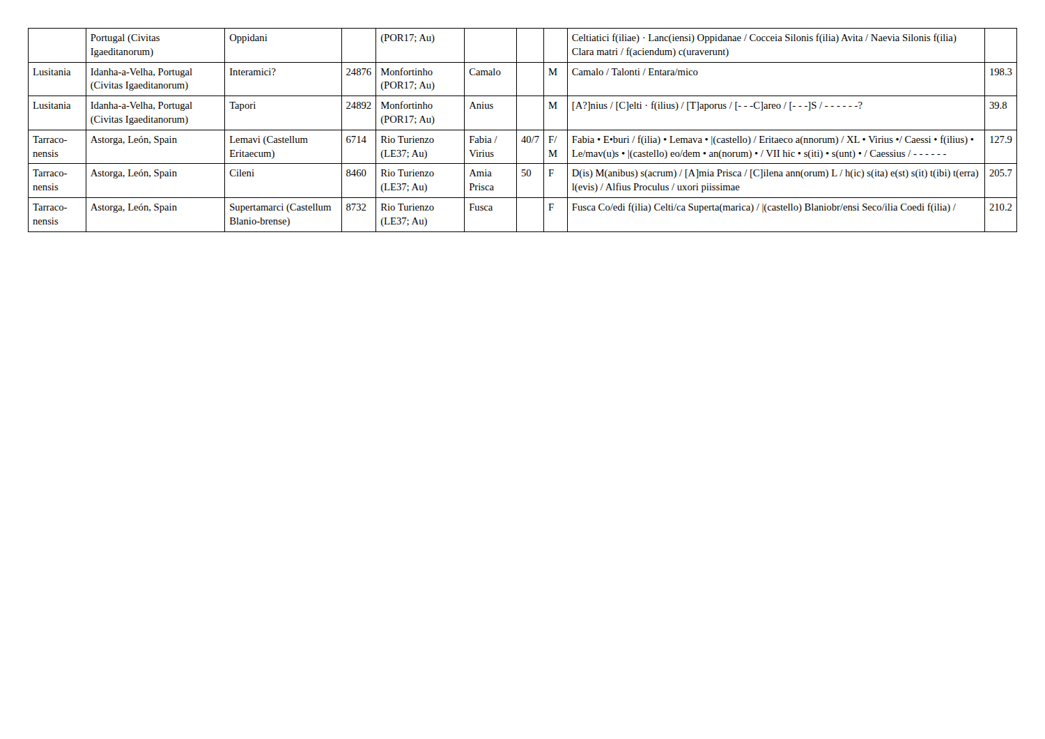| | Portugal (Civitas Igaeditanorum) | Oppidani | | (POR17; Au) | | | | Celtiatici f(iliae) · Lanc(iensi) Oppidanae / Cocceia Silonis f(ilia) Avita / Naevia Silonis f(ilia) Clara matri / f(aciendum) c(uraverunt) | |
| Lusitania | Idanha-a-Velha, Portugal (Civitas Igaeditanorum) | Interamici? | 24876 | Monfortinho (POR17; Au) | Camalo | | M | Camalo / Talonti / Entara/mico | 198.3 |
| Lusitania | Idanha-a-Velha, Portugal (Civitas Igaeditanorum) | Tapori | 24892 | Monfortinho (POR17; Au) | Anius | | M | [A?]nius / [C]elti · f(ilius) / [T]aporus / [- - -C]areo / [- - -]S / - - - - - -? | 39.8 |
| Tarraco-nensis | Astorga, León, Spain | Lemavi (Castellum Eritaecum) | 6714 | Rio Turienzo (LE37; Au) | Fabia / Virius | 40/7 | F/ M | Fabia • E•buri / f(ilia) • Lemava • /(castello) / Eritaeco a(nnorum) / XL • Virius •/ Caessi • f(ilius) • Le/mav(u)s • /(castello) eo/dem • an(norum) • / VII hic • s(iti) • s(unt) • / Caessius / - - - - - - | 127.9 |
| Tarraco-nensis | Astorga, León, Spain | Cileni | 8460 | Rio Turienzo (LE37; Au) | Amia Prisca | 50 | F | D(is) M(anibus) s(acrum) / [A]mia Prisca / [C]ilena ann(orum) L / h(ic) s(ita) e(st) s(it) t(ibi) t(erra) l(evis) / Alfius Proculus / uxori piissimae | 205.7 |
| Tarraco-nensis | Astorga, León, Spain | Supertamarci (Castellum Blanio-brense) | 8732 | Rio Turienzo (LE37; Au) | Fusca | | F | Fusca Co/edi f(ilia) Celti/ca Superta(marica) / /(castello) Blaniobr/ensi Seco/ilia Coedi f(ilia) / | 210.2 |